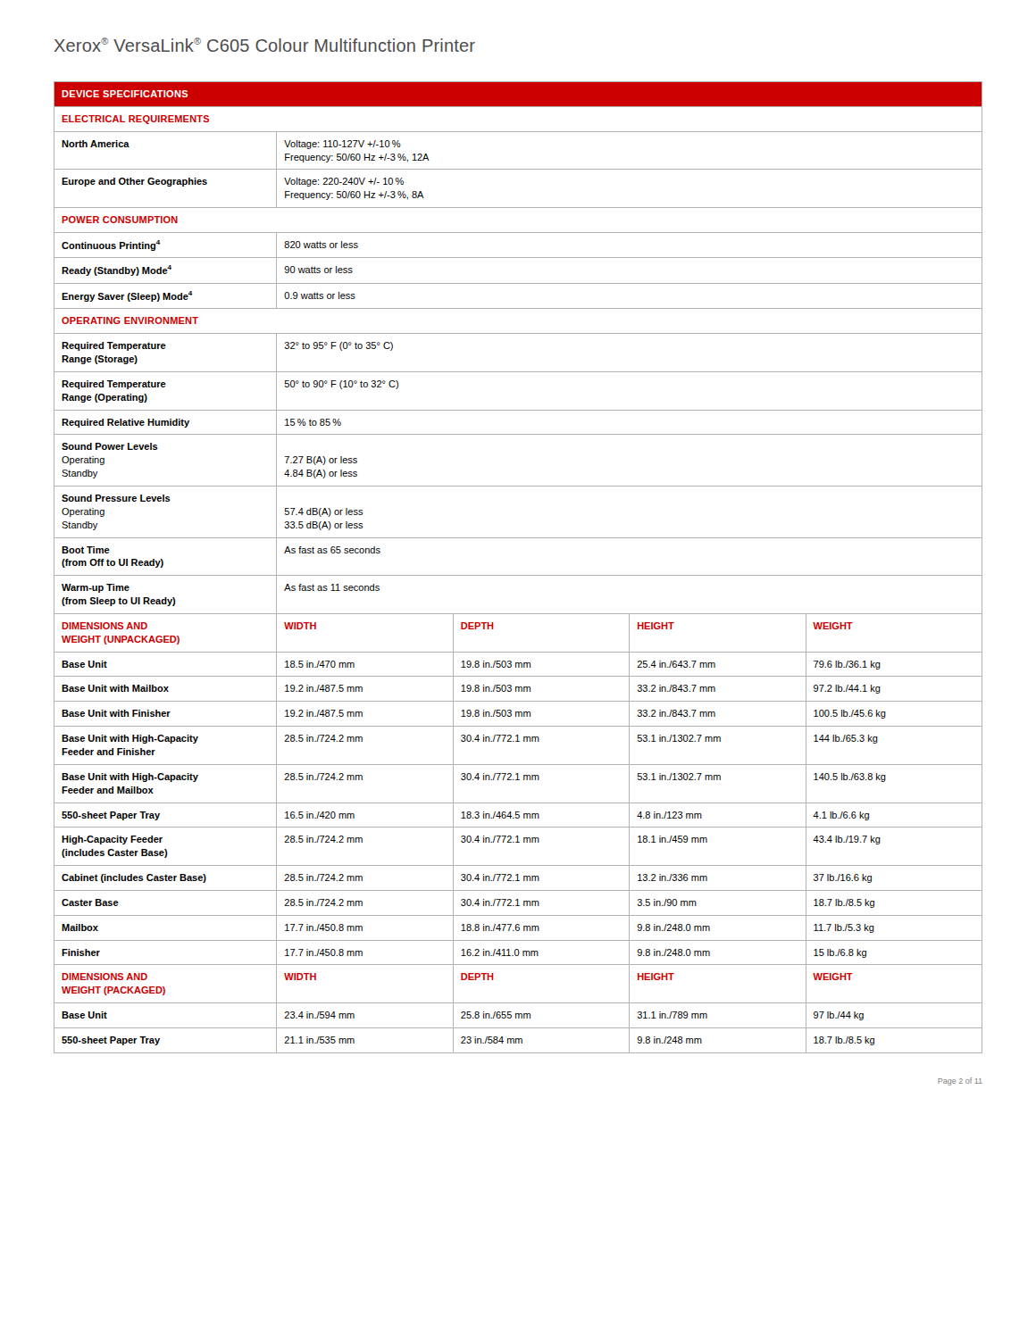Xerox® VersaLink® C605 Colour Multifunction Printer
| DEVICE SPECIFICATIONS |
| ELECTRICAL REQUIREMENTS |
| North America | Voltage: 110-127V +/-10 % Frequency: 50/60 Hz +/-3 %, 12A |
| Europe and Other Geographies | Voltage: 220-240V +/- 10 % Frequency: 50/60 Hz +/-3 %, 8A |
| POWER CONSUMPTION |
| Continuous Printing 4 | 820 watts or less |
| Ready (Standby) Mode 4 | 90 watts or less |
| Energy Saver (Sleep) Mode 4 | 0.9 watts or less |
| OPERATING ENVIRONMENT |
| Required Temperature Range (Storage) | 32° to 95° F (0° to 35° C) |
| Required Temperature Range (Operating) | 50° to 90° F (10° to 32° C) |
| Required Relative Humidity | 15 % to 85 % |
| Sound Power Levels Operating Standby | 7.27 B(A) or less 4.84 B(A) or less |
| Sound Pressure Levels Operating Standby | 57.4 dB(A) or less 33.5 dB(A) or less |
| Boot Time (from Off to UI Ready) | As fast as 65 seconds |
| Warm-up Time (from Sleep to UI Ready) | As fast as 11 seconds |
| DIMENSIONS AND WEIGHT (UNPACKAGED) | WIDTH | DEPTH | HEIGHT | WEIGHT |
| Base Unit | 18.5 in./470 mm | 19.8 in./503 mm | 25.4 in./643.7 mm | 79.6 lb./36.1 kg |
| Base Unit with Mailbox | 19.2 in./487.5 mm | 19.8 in./503 mm | 33.2 in./843.7 mm | 97.2 lb./44.1 kg |
| Base Unit with Finisher | 19.2 in./487.5 mm | 19.8 in./503 mm | 33.2 in./843.7 mm | 100.5 lb./45.6 kg |
| Base Unit with High-Capacity Feeder and Finisher | 28.5 in./724.2 mm | 30.4 in./772.1 mm | 53.1 in./1302.7 mm | 144 lb./65.3 kg |
| Base Unit with High-Capacity Feeder and Mailbox | 28.5 in./724.2 mm | 30.4 in./772.1 mm | 53.1 in./1302.7 mm | 140.5 lb./63.8 kg |
| 550-sheet Paper Tray | 16.5 in./420 mm | 18.3 in./464.5 mm | 4.8 in./123 mm | 4.1 lb./6.6 kg |
| High-Capacity Feeder (includes Caster Base) | 28.5 in./724.2 mm | 30.4 in./772.1 mm | 18.1 in./459 mm | 43.4 lb./19.7 kg |
| Cabinet (includes Caster Base) | 28.5 in./724.2 mm | 30.4 in./772.1 mm | 13.2 in./336 mm | 37 lb./16.6 kg |
| Caster Base | 28.5 in./724.2 mm | 30.4 in./772.1 mm | 3.5 in./90 mm | 18.7 lb./8.5 kg |
| Mailbox | 17.7 in./450.8 mm | 18.8 in./477.6 mm | 9.8 in./248.0 mm | 11.7 lb./5.3 kg |
| Finisher | 17.7 in./450.8 mm | 16.2 in./411.0 mm | 9.8 in./248.0 mm | 15 lb./6.8 kg |
| DIMENSIONS AND WEIGHT (PACKAGED) | WIDTH | DEPTH | HEIGHT | WEIGHT |
| Base Unit | 23.4 in./594 mm | 25.8 in./655 mm | 31.1 in./789 mm | 97 lb./44 kg |
| 550-sheet Paper Tray | 21.1 in./535 mm | 23 in./584 mm | 9.8 in./248 mm | 18.7 lb./8.5 kg |
Page 2 of 11